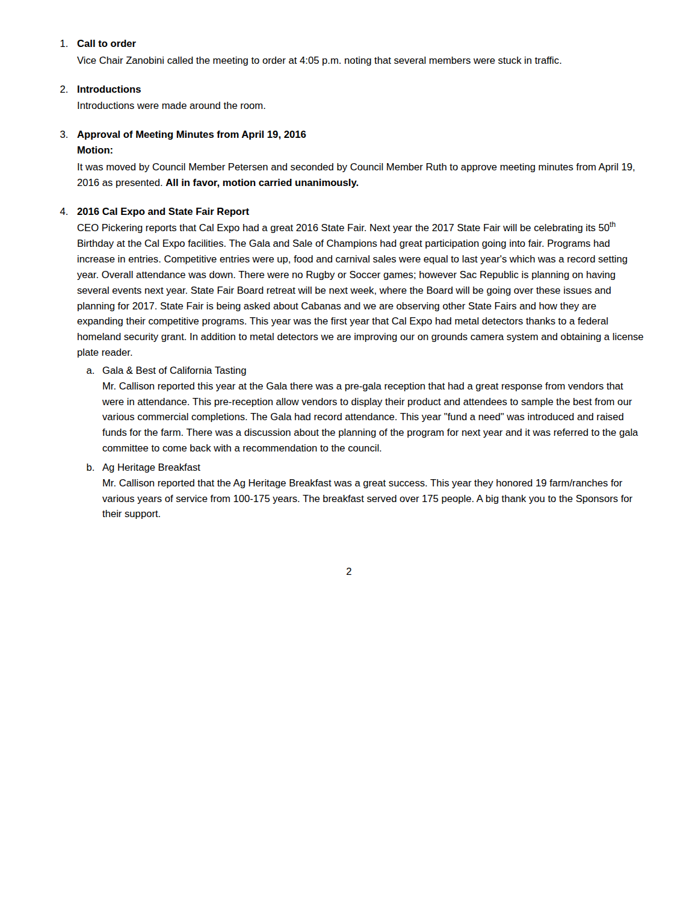Call to order
Vice Chair Zanobini called the meeting to order at 4:05 p.m. noting that several members were stuck in traffic.
Introductions
Introductions were made around the room.
Approval of Meeting Minutes from April 19, 2016
Motion:
It was moved by Council Member Petersen and seconded by Council Member Ruth to approve meeting minutes from April 19, 2016 as presented. All in favor, motion carried unanimously.
2016 Cal Expo and State Fair Report
CEO Pickering reports that Cal Expo had a great 2016 State Fair. Next year the 2017 State Fair will be celebrating its 50th Birthday at the Cal Expo facilities. The Gala and Sale of Champions had great participation going into fair. Programs had increase in entries. Competitive entries were up, food and carnival sales were equal to last year's which was a record setting year. Overall attendance was down. There were no Rugby or Soccer games; however Sac Republic is planning on having several events next year. State Fair Board retreat will be next week, where the Board will be going over these issues and planning for 2017. State Fair is being asked about Cabanas and we are observing other State Fairs and how they are expanding their competitive programs. This year was the first year that Cal Expo had metal detectors thanks to a federal homeland security grant. In addition to metal detectors we are improving our on grounds camera system and obtaining a license plate reader.
Gala & Best of California Tasting
Mr. Callison reported this year at the Gala there was a pre-gala reception that had a great response from vendors that were in attendance. This pre-reception allow vendors to display their product and attendees to sample the best from our various commercial completions. The Gala had record attendance. This year "fund a need" was introduced and raised funds for the farm. There was a discussion about the planning of the program for next year and it was referred to the gala committee to come back with a recommendation to the council.
Ag Heritage Breakfast
Mr. Callison reported that the Ag Heritage Breakfast was a great success. This year they honored 19 farm/ranches for various years of service from 100-175 years. The breakfast served over 175 people. A big thank you to the Sponsors for their support.
2